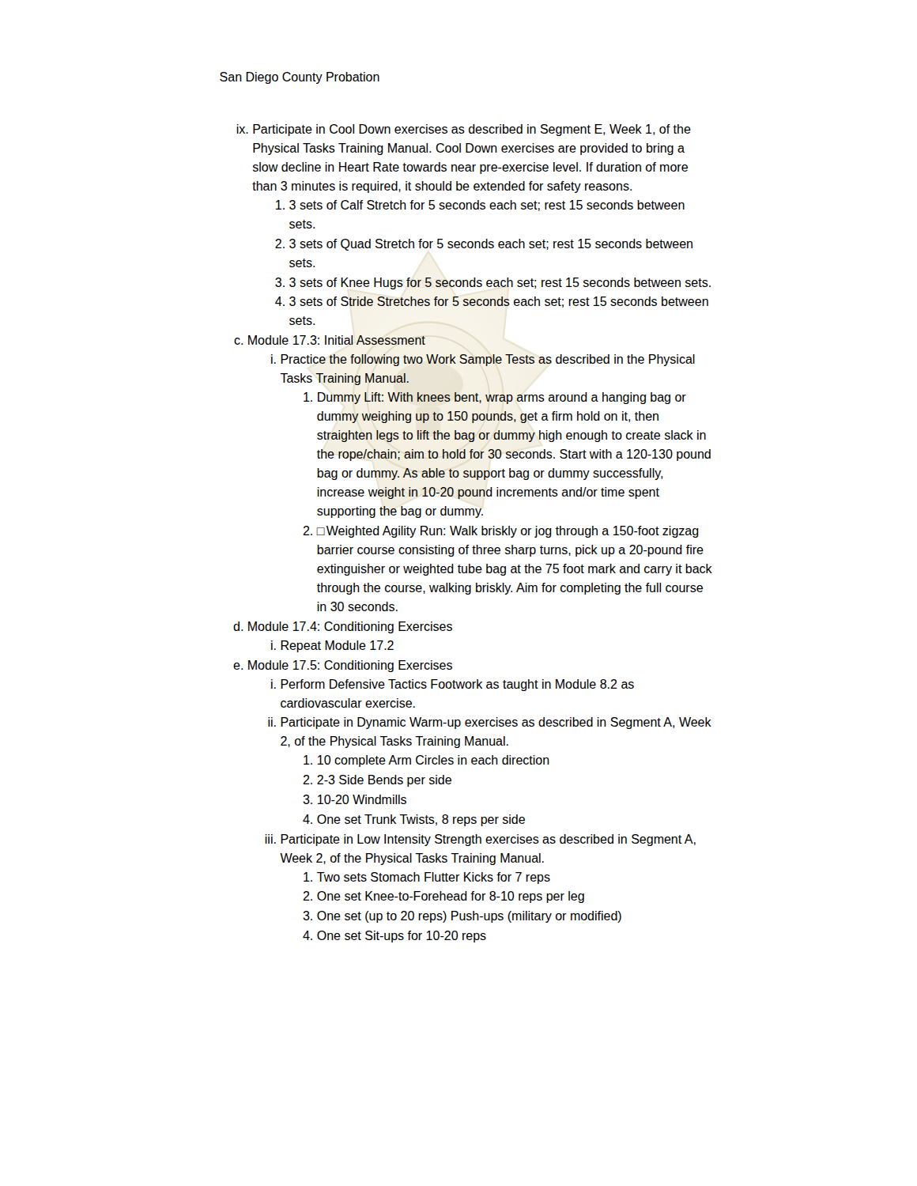OF SAN DIEGO PROBATION
San Diego County Probation
Participate in Cool Down exercises as described in Segment E, Week 1, of the Physical Tasks Training Manual. Cool Down exercises are provided to bring a slow decline in Heart Rate towards near pre-exercise level. If duration of more than 3 minutes is required, it should be extended for safety reasons.
3 sets of Calf Stretch for 5 seconds each set; rest 15 seconds between sets.
3 sets of Quad Stretch for 5 seconds each set; rest 15 seconds between sets.
3 sets of Knee Hugs for 5 seconds each set; rest 15 seconds between sets.
3 sets of Stride Stretches for 5 seconds each set; rest 15 seconds between sets.
Module 17.3: Initial Assessment
Practice the following two Work Sample Tests as described in the Physical Tasks Training Manual.
Dummy Lift: With knees bent, wrap arms around a hanging bag or dummy weighing up to 150 pounds, get a firm hold on it, then straighten legs to lift the bag or dummy high enough to create slack in the rope/chain; aim to hold for 30 seconds. Start with a 120-130 pound bag or dummy. As able to support bag or dummy successfully, increase weight in 10-20 pound increments and/or time spent supporting the bag or dummy.
□Weighted Agility Run: Walk briskly or jog through a 150-foot zigzag barrier course consisting of three sharp turns, pick up a 20-pound fire extinguisher or weighted tube bag at the 75 foot mark and carry it back through the course, walking briskly. Aim for completing the full course in 30 seconds.
Module 17.4: Conditioning Exercises
Repeat Module 17.2
Module 17.5: Conditioning Exercises
Perform Defensive Tactics Footwork as taught in Module 8.2 as cardiovascular exercise.
Participate in Dynamic Warm-up exercises as described in Segment A, Week 2, of the Physical Tasks Training Manual.
10 complete Arm Circles in each direction
2-3 Side Bends per side
10-20 Windmills
One set Trunk Twists, 8 reps per side
Participate in Low Intensity Strength exercises as described in Segment A, Week 2, of the Physical Tasks Training Manual.
Two sets Stomach Flutter Kicks for 7 reps
One set Knee-to-Forehead for 8-10 reps per leg
One set (up to 20 reps) Push-ups (military or modified)
One set Sit-ups for 10-20 reps